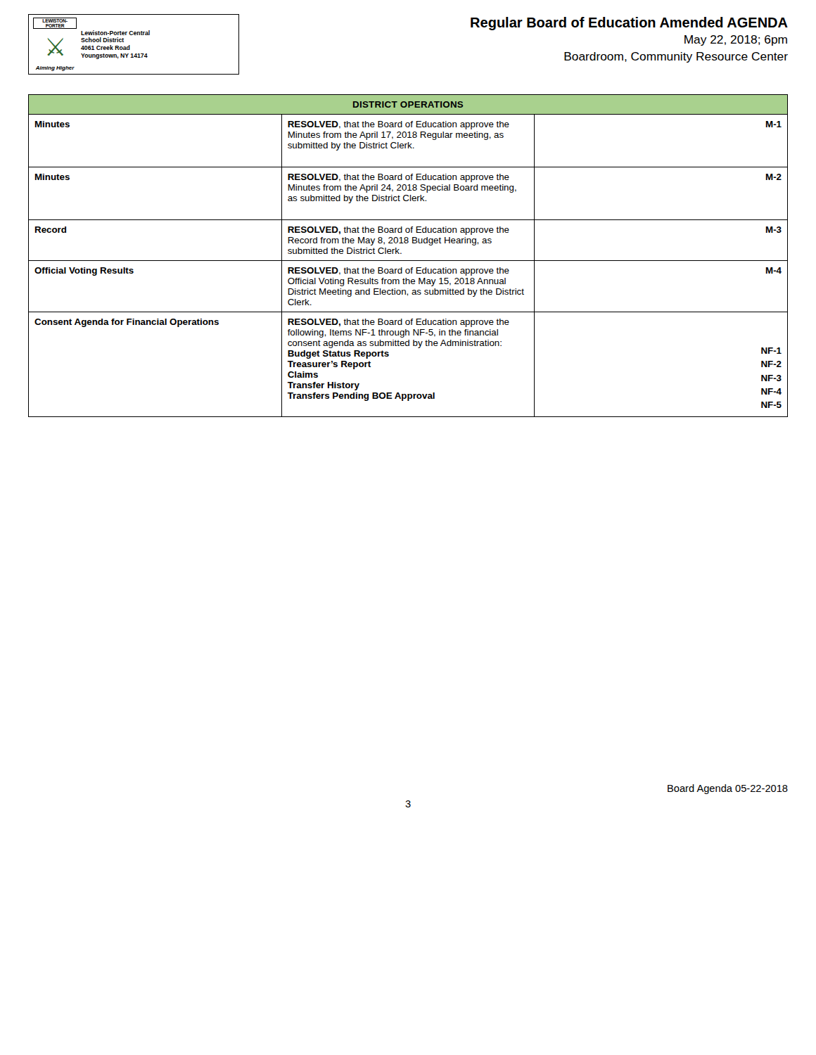LEWISTON-PORTER
⚔
Aiming Higher
Lewiston-Porter Central
School District
4061 Creek Road
Youngstown, NY 14174
Regular Board of Education Amended AGENDA
May 22, 2018; 6pm
Boardroom, Community Resource Center
| DISTRICT OPERATIONS |
| Minutes | RESOLVED , that the Board of Education approve the Minutes from the April 17, 2018 Regular meeting, as submitted by the District Clerk. | M-1 |
| Minutes | RESOLVED , that the Board of Education approve the Minutes from the April 24, 2018 Special Board meeting, as submitted by the District Clerk. | M-2 |
| Record | RESOLVED, that the Board of Education approve the Record from the May 8, 2018 Budget Hearing, as submitted the District Clerk. | M-3 |
| Official Voting Results | RESOLVED , that the Board of Education approve the Official Voting Results from the May 15, 2018 Annual District Meeting and Election, as submitted by the District Clerk. | M-4 |
| Consent Agenda for Financial Operations | RESOLVED, that the Board of Education approve the following, Items NF-1 through NF-5, in the financial consent agenda as submitted by the Administration: Budget Status Reports Treasurer’s Report Claims Transfer History Transfers Pending BOE Approval | NF-1 NF-2 NF-3 NF-4 NF-5 |
Board Agenda 05-22-2018
3